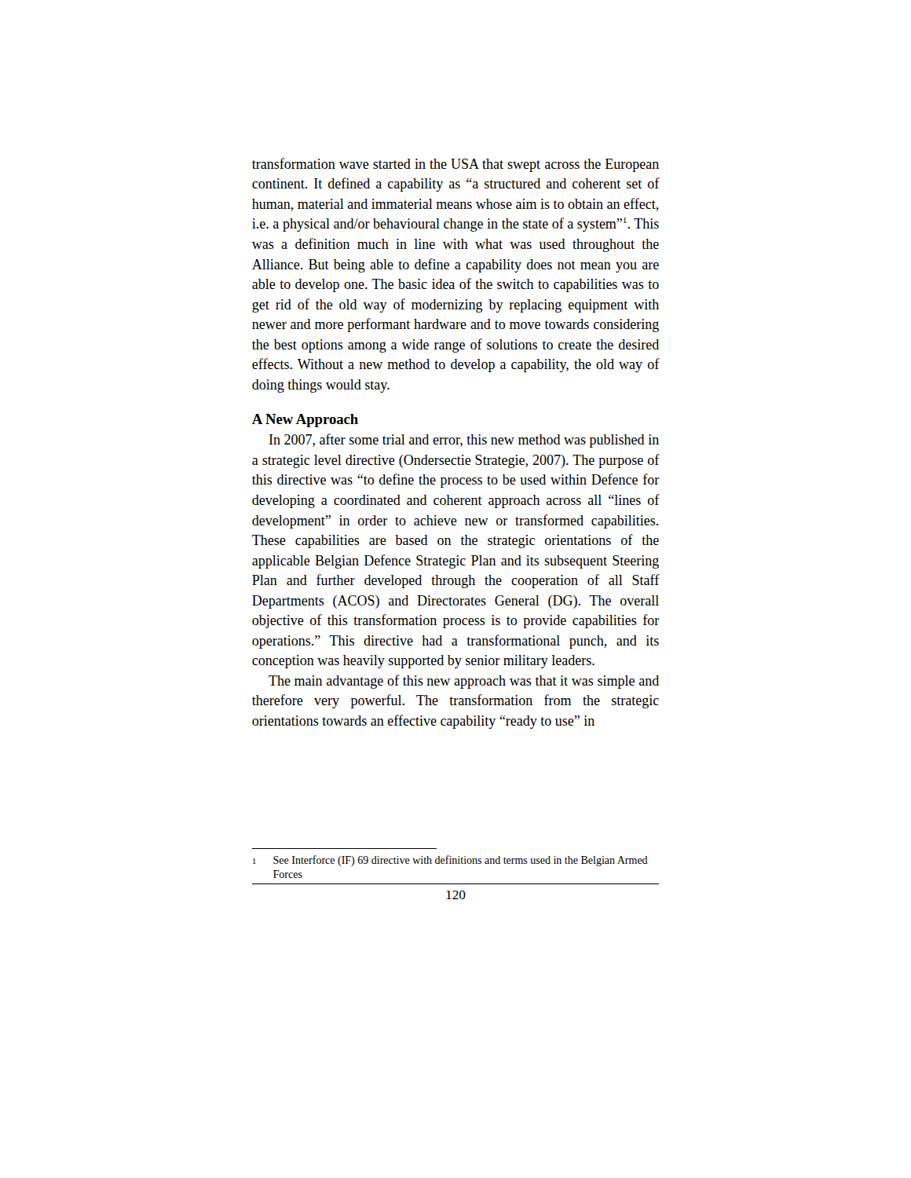transformation wave started in the USA that swept across the European continent. It defined a capability as “a structured and coherent set of human, material and immaterial means whose aim is to obtain an effect, i.e. a physical and/or behavioural change in the state of a system”1. This was a definition much in line with what was used throughout the Alliance. But being able to define a capability does not mean you are able to develop one. The basic idea of the switch to capabilities was to get rid of the old way of modernizing by replacing equipment with newer and more performant hardware and to move towards considering the best options among a wide range of solutions to create the desired effects. Without a new method to develop a capability, the old way of doing things would stay.
A New Approach
In 2007, after some trial and error, this new method was published in a strategic level directive (Ondersectie Strategie, 2007). The purpose of this directive was “to define the process to be used within Defence for developing a coordinated and coherent approach across all “lines of development” in order to achieve new or transformed capabilities. These capabilities are based on the strategic orientations of the applicable Belgian Defence Strategic Plan and its subsequent Steering Plan and further developed through the cooperation of all Staff Departments (ACOS) and Directorates General (DG). The overall objective of this transformation process is to provide capabilities for operations.” This directive had a transformational punch, and its conception was heavily supported by senior military leaders.
The main advantage of this new approach was that it was simple and therefore very powerful. The transformation from the strategic orientations towards an effective capability “ready to use” in
1
See Interforce (IF) 69 directive with definitions and terms used in the Belgian Armed Forces
120